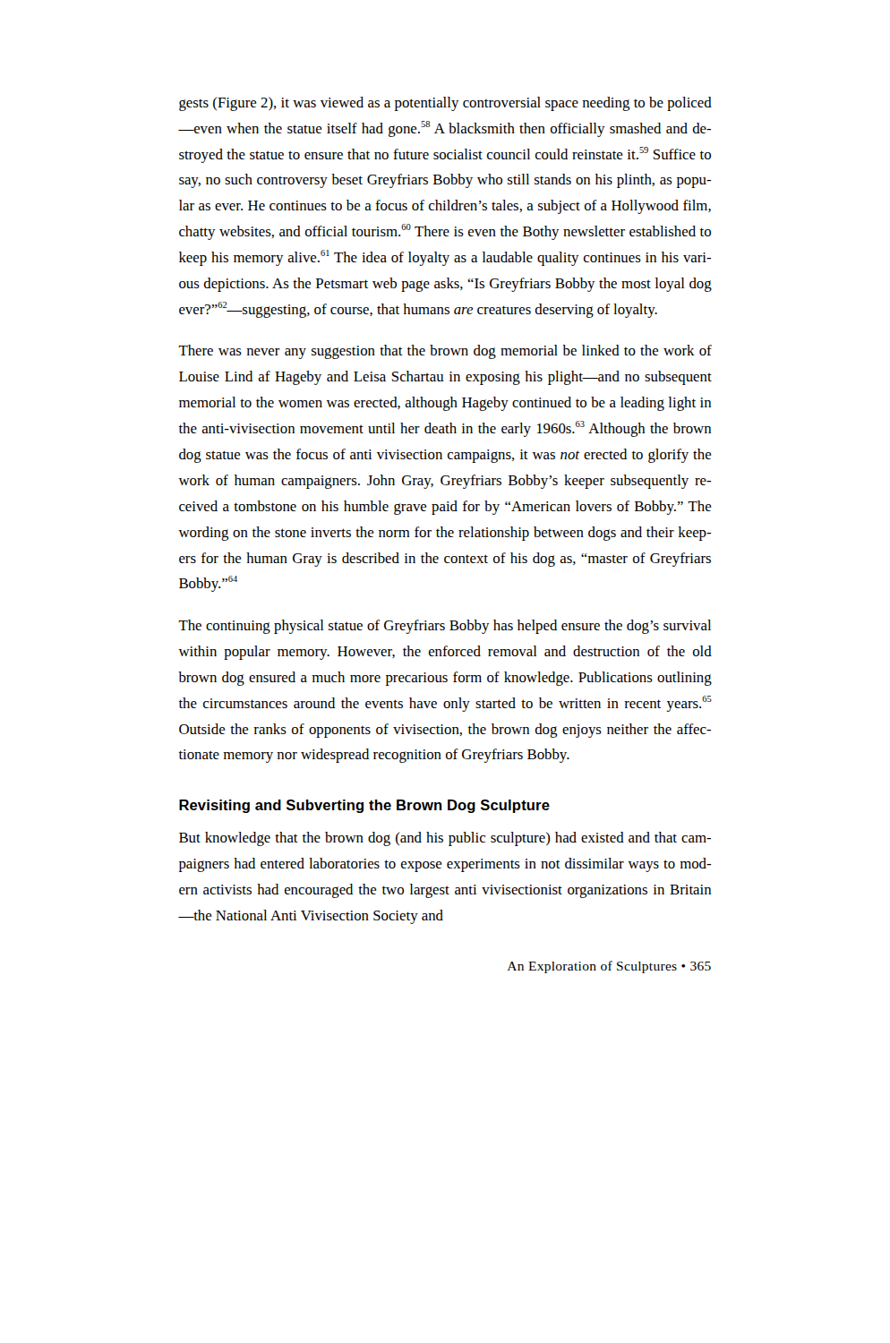gests (Figure 2), it was viewed as a potentially controversial space needing to be policed—even when the statue itself had gone.58 A blacksmith then officially smashed and destroyed the statue to ensure that no future socialist council could reinstate it.59 Suffice to say, no such controversy beset Greyfriars Bobby who still stands on his plinth, as popular as ever. He continues to be a focus of children’s tales, a subject of a Hollywood film, chatty websites, and official tourism.60 There is even the Bothy newsletter established to keep his memory alive.61 The idea of loyalty as a laudable quality continues in his various depictions. As the Petsmart web page asks, “Is Greyfriars Bobby the most loyal dog ever?”62—suggesting, of course, that humans are creatures deserving of loyalty.
There was never any suggestion that the brown dog memorial be linked to the work of Louise Lind af Hageby and Leisa Schartau in exposing his plight—and no subsequent memorial to the women was erected, although Hageby continued to be a leading light in the anti-vivisection movement until her death in the early 1960s.63 Although the brown dog statue was the focus of anti vivisection campaigns, it was not erected to glorify the work of human campaigners. John Gray, Greyfriars Bobby’s keeper subsequently received a tombstone on his humble grave paid for by “American lovers of Bobby.” The wording on the stone inverts the norm for the relationship between dogs and their keepers for the human Gray is described in the context of his dog as, “master of Greyfriars Bobby.”64
The continuing physical statue of Greyfriars Bobby has helped ensure the dog’s survival within popular memory. However, the enforced removal and destruction of the old brown dog ensured a much more precarious form of knowledge. Publications outlining the circumstances around the events have only started to be written in recent years.65 Outside the ranks of opponents of vivisection, the brown dog enjoys neither the affectionate memory nor widespread recognition of Greyfriars Bobby.
Revisiting and Subverting the Brown Dog Sculpture
But knowledge that the brown dog (and his public sculpture) had existed and that campaigners had entered laboratories to expose experiments in not dissimilar ways to modern activists had encouraged the two largest anti vivisectionist organizations in Britain—the National Anti Vivisection Society and
An Exploration of Sculptures • 365